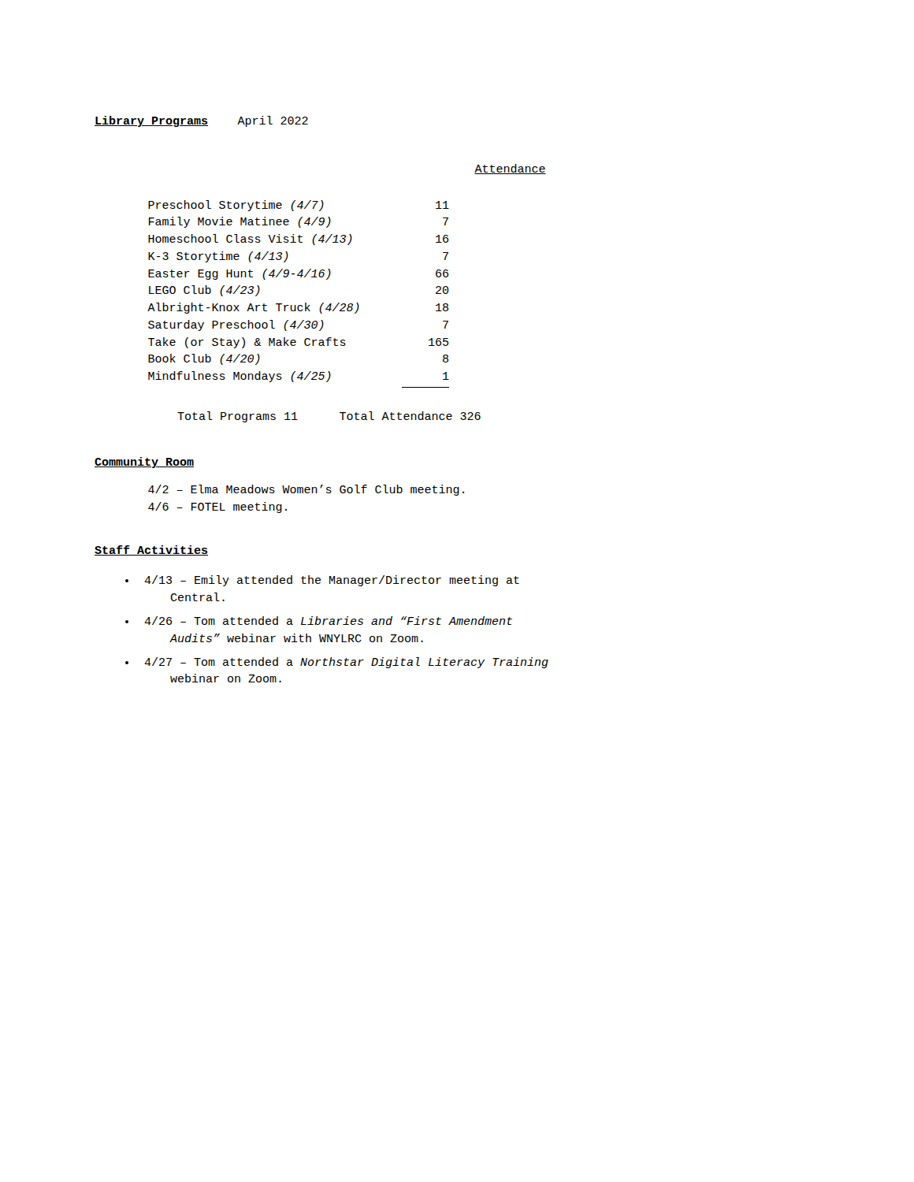Library Programs
April 2022
Attendance
| Preschool Storytime (4/7) | 11 |
| Family Movie Matinee (4/9) | 7 |
| Homeschool Class Visit (4/13) | 16 |
| K-3 Storytime (4/13) | 7 |
| Easter Egg Hunt (4/9-4/16) | 66 |
| LEGO Club (4/23) | 20 |
| Albright-Knox Art Truck (4/28) | 18 |
| Saturday Preschool (4/30) | 7 |
| Take (or Stay) & Make Crafts | 165 |
| Book Club (4/20) | 8 |
| Mindfulness Mondays (4/25) | 1 |
Total Programs 11 Total Attendance 326
Community Room
4/2 – Elma Meadows Women’s Golf Club meeting.
4/6 – FOTEL meeting.
Staff Activities
4/13 – Emily attended the Manager/Director meeting at Central.
4/26 – Tom attended a Libraries and “First Amendment Audits” webinar with WNYLRC on Zoom.
4/27 – Tom attended a Northstar Digital Literacy Training webinar on Zoom.